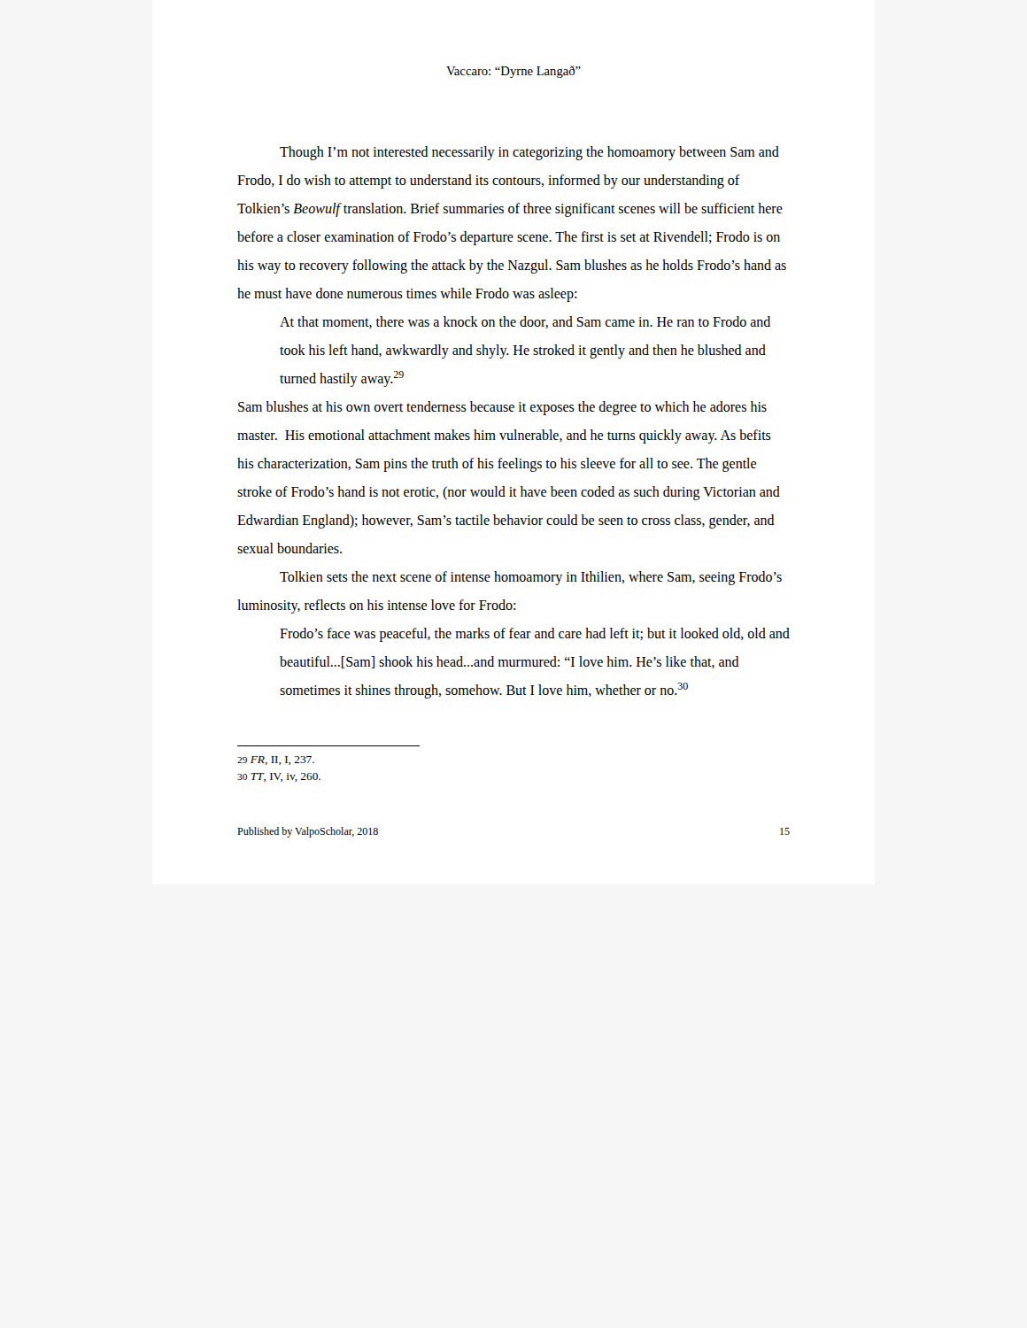Vaccaro: “Dyrne Langað”
Though I’m not interested necessarily in categorizing the homoamory between Sam and Frodo, I do wish to attempt to understand its contours, informed by our understanding of Tolkien’s Beowulf translation. Brief summaries of three significant scenes will be sufficient here before a closer examination of Frodo’s departure scene. The first is set at Rivendell; Frodo is on his way to recovery following the attack by the Nazgul. Sam blushes as he holds Frodo’s hand as he must have done numerous times while Frodo was asleep:
At that moment, there was a knock on the door, and Sam came in. He ran to Frodo and took his left hand, awkwardly and shyly. He stroked it gently and then he blushed and turned hastily away.29
Sam blushes at his own overt tenderness because it exposes the degree to which he adores his master. His emotional attachment makes him vulnerable, and he turns quickly away. As befits his characterization, Sam pins the truth of his feelings to his sleeve for all to see. The gentle stroke of Frodo’s hand is not erotic, (nor would it have been coded as such during Victorian and Edwardian England); however, Sam’s tactile behavior could be seen to cross class, gender, and sexual boundaries.
Tolkien sets the next scene of intense homoamory in Ithilien, where Sam, seeing Frodo’s luminosity, reflects on his intense love for Frodo:
Frodo’s face was peaceful, the marks of fear and care had left it; but it looked old, old and beautiful...[Sam] shook his head...and murmured: “I love him. He’s like that, and sometimes it shines through, somehow. But I love him, whether or no.30
29 FR, II, I, 237.
30 TT, IV, iv, 260.
Published by ValpoScholar, 2018 15